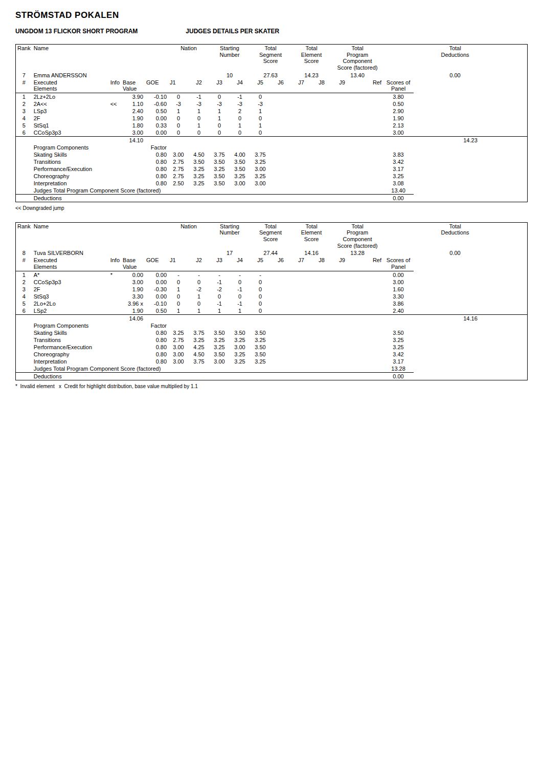STRÖMSTAD POKALEN
UNGDOM 13 FLICKOR SHORT PROGRAM JUDGES DETAILS PER SKATER
| Rank | Name | Nation | Starting Number | Total Segment Score | Total Element Score | Total Program Component Score (factored) | Total Deductions |
| 7 | Emma ANDERSSON | | 10 | 27.63 | 14.23 | 13.40 | 0.00 |
| # | Executed Elements | Info | Base Value | GOE | J1 | J2 | J3 | J4 | J5 | J6 | J7 | J8 | J9 | Ref | Scores of Panel |
| 1 | 2Lz+2Lo | | 3.90 | -0.10 | 0 | -1 | 0 | -1 | 0 | | | | | | 3.80 |
| 2 | 2A<< | << | 1.10 | -0.60 | -3 | -3 | -3 | -3 | -3 | | | | | | 0.50 |
| 3 | LSp3 | | 2.40 | 0.50 | 1 | 1 | 1 | 2 | 1 | | | | | | 2.90 |
| 4 | 2F | | 1.90 | 0.00 | 0 | 0 | 1 | 0 | 0 | | | | | | 1.90 |
| 5 | StSq1 | | 1.80 | 0.33 | 0 | 1 | 0 | 1 | 1 | | | | | | 2.13 |
| 6 | CCoSp3p3 | | 3.00 | 0.00 | 0 | 0 | 0 | 0 | 0 | | | | | | 3.00 |
| | | | 14.10 | | | 14.23 |
| | Program Components | Factor | |
| | Skating Skills | 0.80 | 3.00 | 4.50 | 3.75 | 4.00 | 3.75 | | | | | | 3.83 |
| | Transitions | 0.80 | 2.75 | 3.50 | 3.50 | 3.50 | 3.25 | | | | | | 3.42 |
| | Performance/Execution | 0.80 | 2.75 | 3.25 | 3.25 | 3.50 | 3.00 | | | | | | 3.17 |
| | Choreography | 0.80 | 2.75 | 3.25 | 3.50 | 3.25 | 3.25 | | | | | | 3.25 |
| | Interpretation | 0.80 | 2.50 | 3.25 | 3.50 | 3.00 | 3.00 | | | | | | 3.08 |
| | Judges Total Program Component Score (factored) | | 13.40 |
| | Deductions | | 0.00 |
<< Downgraded jump
| Rank | Name | Nation | Starting Number | Total Segment Score | Total Element Score | Total Program Component Score (factored) | Total Deductions |
| 8 | Tuva SILVERBORN | | 17 | 27.44 | 14.16 | 13.28 | 0.00 |
| # | Executed Elements | Info | Base Value | GOE | J1 | J2 | J3 | J4 | J5 | J6 | J7 | J8 | J9 | Ref | Scores of Panel |
| 1 | A* | * | 0.00 | 0.00 | - | - | - | - | - | | | | | | 0.00 |
| 2 | CCoSp3p3 | | 3.00 | 0.00 | 0 | 0 | -1 | 0 | 0 | | | | | | 3.00 |
| 3 | 2F | | 1.90 | -0.30 | 1 | -2 | -2 | -1 | 0 | | | | | | 1.60 |
| 4 | StSq3 | | 3.30 | 0.00 | 0 | 1 | 0 | 0 | 0 | | | | | | 3.30 |
| 5 | 2Lo+2Lo | | 3.96 x | -0.10 | 0 | 0 | -1 | -1 | 0 | | | | | | 3.86 |
| 6 | LSp2 | | 1.90 | 0.50 | 1 | 1 | 1 | 1 | 0 | | | | | | 2.40 |
| | | | 14.06 | | | 14.16 |
| | Program Components | Factor | |
| | Skating Skills | 0.80 | 3.25 | 3.75 | 3.50 | 3.50 | 3.50 | | | | | | 3.50 |
| | Transitions | 0.80 | 2.75 | 3.25 | 3.25 | 3.25 | 3.25 | | | | | | 3.25 |
| | Performance/Execution | 0.80 | 3.00 | 4.25 | 3.25 | 3.00 | 3.50 | | | | | | 3.25 |
| | Choreography | 0.80 | 3.00 | 4.50 | 3.50 | 3.25 | 3.50 | | | | | | 3.42 |
| | Interpretation | 0.80 | 3.00 | 3.75 | 3.00 | 3.25 | 3.25 | | | | | | 3.17 |
| | Judges Total Program Component Score (factored) | | 13.28 |
| | Deductions | | 0.00 |
* Invalid element x Credit for highlight distribution, base value multiplied by 1.1